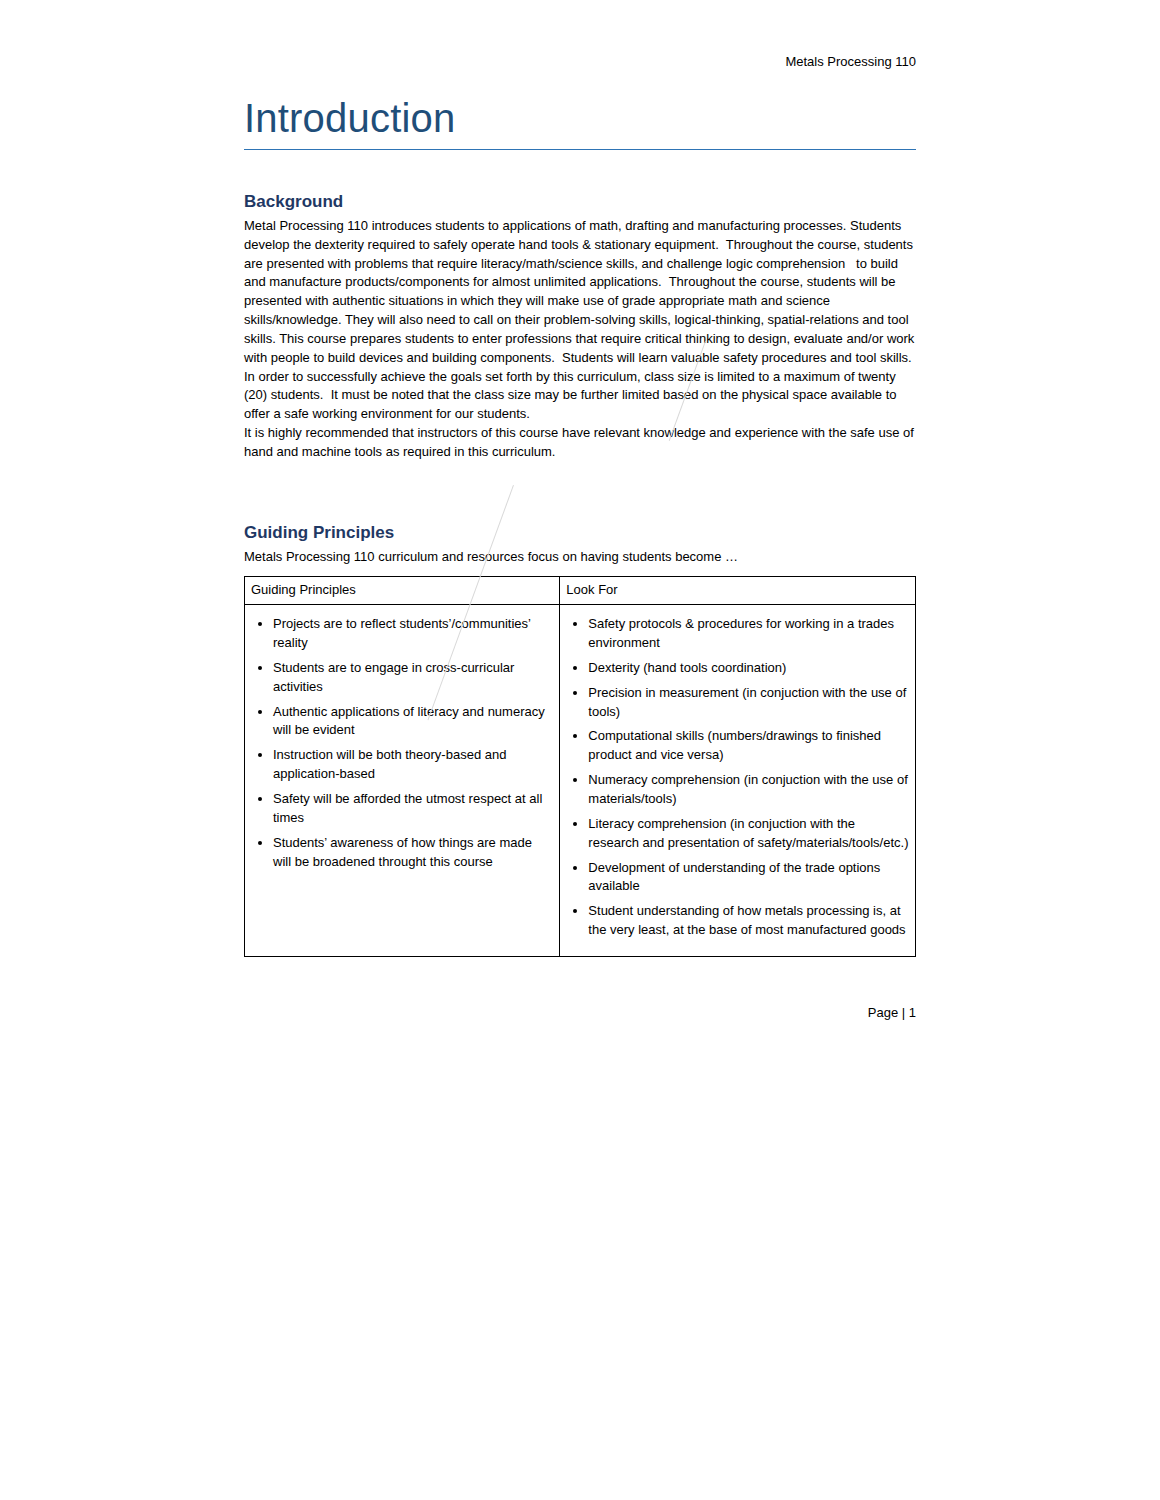Metals Processing 110
Introduction
Background
Metal Processing 110 introduces students to applications of math, drafting and manufacturing processes. Students develop the dexterity required to safely operate hand tools & stationary equipment. Throughout the course, students are presented with problems that require literacy/math/science skills, and challenge logic comprehension to build and manufacture products/components for almost unlimited applications. Throughout the course, students will be presented with authentic situations in which they will make use of grade appropriate math and science skills/knowledge. They will also need to call on their problem-solving skills, logical-thinking, spatial-relations and tool skills. This course prepares students to enter professions that require critical thinking to design, evaluate and/or work with people to build devices and building components. Students will learn valuable safety procedures and tool skills.
In order to successfully achieve the goals set forth by this curriculum, class size is limited to a maximum of twenty (20) students. It must be noted that the class size may be further limited based on the physical space available to offer a safe working environment for our students.
It is highly recommended that instructors of this course have relevant knowledge and experience with the safe use of hand and machine tools as required in this curriculum.
Guiding Principles
Metals Processing 110 curriculum and resources focus on having students become …
| Guiding Principles | Look For |
| --- | --- |
| Projects are to reflect students’/communities’ reality Students are to engage in cross-curricular activities Authentic applications of literacy and numeracy will be evident Instruction will be both theory-based and application-based Safety will be afforded the utmost respect at all times Students’ awareness of how things are made will be broadened throught this course | Safety protocols & procedures for working in a trades environment Dexterity (hand tools coordination) Precision in measurement (in conjuction with the use of tools) Computational skills (numbers/drawings to finished product and vice versa) Numeracy comprehension (in conjuction with the use of materials/tools) Literacy comprehension (in conjuction with the research and presentation of safety/materials/tools/etc.) Development of understanding of the trade options available Student understanding of how metals processing is, at the very least, at the base of most manufactured goods |
Page | 1